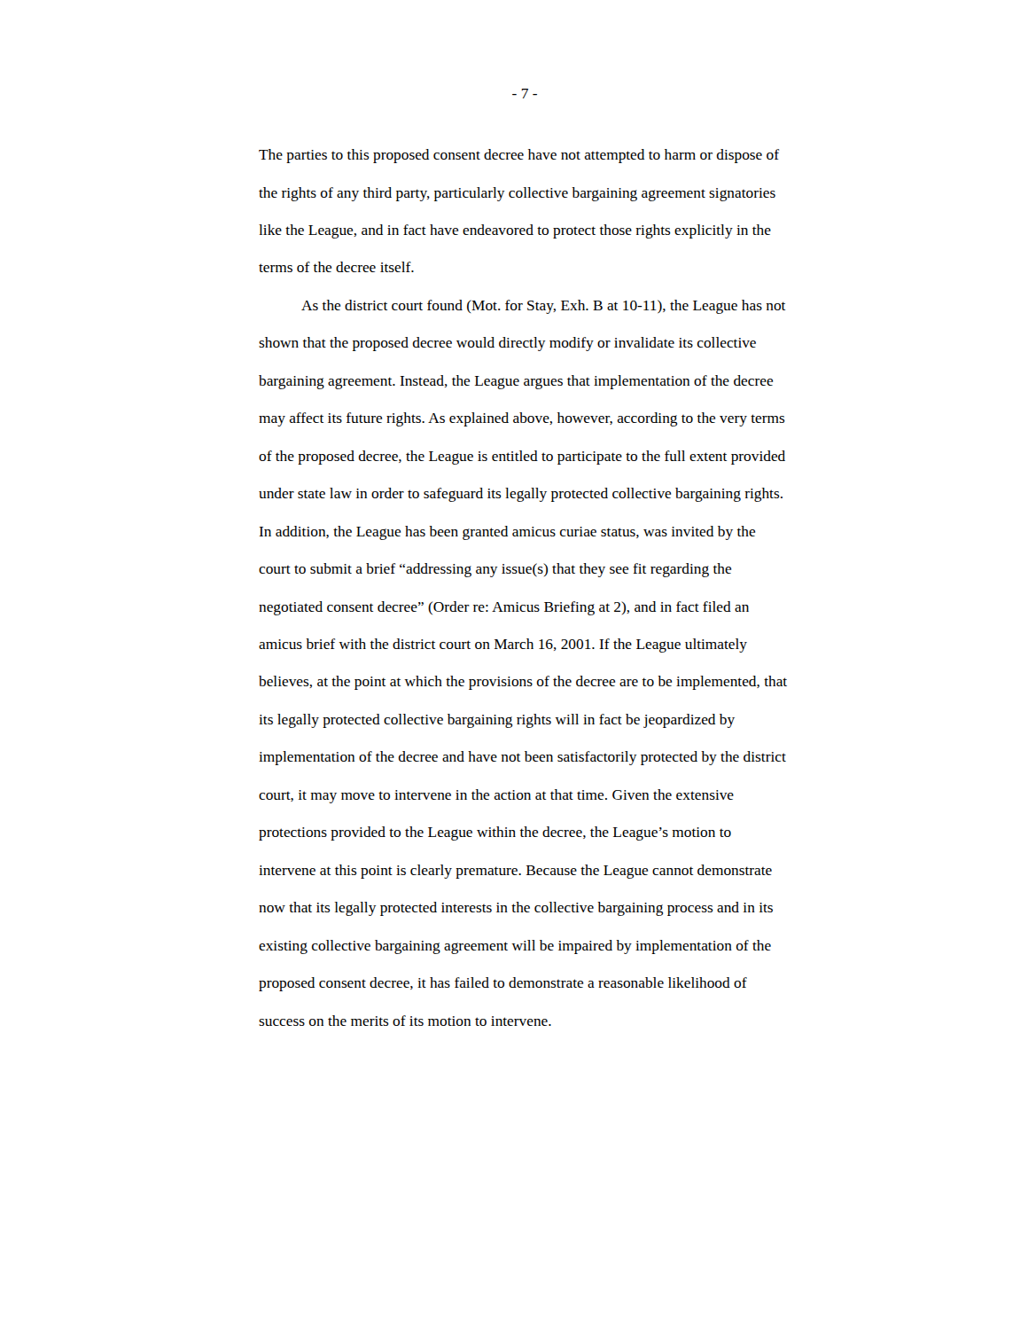- 7 -
The parties to this proposed consent decree have not attempted to harm or dispose of the rights of any third party, particularly collective bargaining agreement signatories like the League, and in fact have endeavored to protect those rights explicitly in the terms of the decree itself.
As the district court found (Mot. for Stay, Exh. B at 10-11), the League has not shown that the proposed decree would directly modify or invalidate its collective bargaining agreement. Instead, the League argues that implementation of the decree may affect its future rights. As explained above, however, according to the very terms of the proposed decree, the League is entitled to participate to the full extent provided under state law in order to safeguard its legally protected collective bargaining rights. In addition, the League has been granted amicus curiae status, was invited by the court to submit a brief “addressing any issue(s) that they see fit regarding the negotiated consent decree” (Order re: Amicus Briefing at 2), and in fact filed an amicus brief with the district court on March 16, 2001. If the League ultimately believes, at the point at which the provisions of the decree are to be implemented, that its legally protected collective bargaining rights will in fact be jeopardized by implementation of the decree and have not been satisfactorily protected by the district court, it may move to intervene in the action at that time. Given the extensive protections provided to the League within the decree, the League’s motion to intervene at this point is clearly premature. Because the League cannot demonstrate now that its legally protected interests in the collective bargaining process and in its existing collective bargaining agreement will be impaired by implementation of the proposed consent decree, it has failed to demonstrate a reasonable likelihood of success on the merits of its motion to intervene.